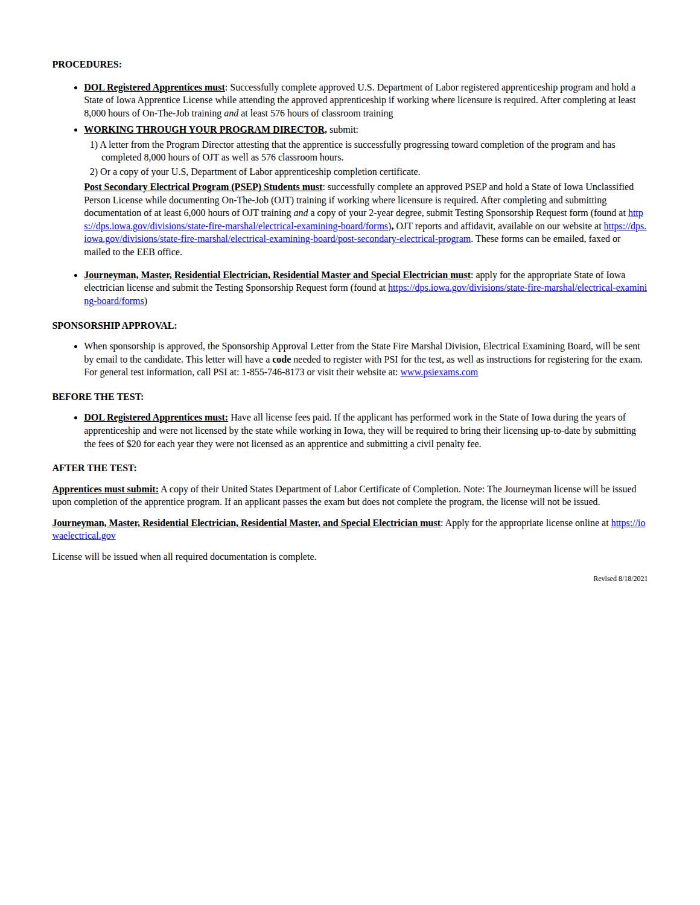PROCEDURES:
DOL Registered Apprentices must: Successfully complete approved U.S. Department of Labor registered apprenticeship program and hold a State of Iowa Apprentice License while attending the approved apprenticeship if working where licensure is required. After completing at least 8,000 hours of On-The-Job training and at least 576 hours of classroom training
WORKING THROUGH YOUR PROGRAM DIRECTOR, submit:
1) A letter from the Program Director attesting that the apprentice is successfully progressing toward completion of the program and has completed 8,000 hours of OJT as well as 576 classroom hours.
2) Or a copy of your U.S, Department of Labor apprenticeship completion certificate.
Post Secondary Electrical Program (PSEP) Students must: successfully complete an approved PSEP and hold a State of Iowa Unclassified Person License while documenting On-The-Job (OJT) training if working where licensure is required. After completing and submitting documentation of at least 6,000 hours of OJT training and a copy of your 2-year degree, submit Testing Sponsorship Request form (found at https://dps.iowa.gov/divisions/state-fire-marshal/electrical-examining-board/forms), OJT reports and affidavit, available on our website at https://dps.iowa.gov/divisions/state-fire-marshal/electrical-examining-board/post-secondary-electrical-program. These forms can be emailed, faxed or mailed to the EEB office.
Journeyman, Master, Residential Electrician, Residential Master and Special Electrician must: apply for the appropriate State of Iowa electrician license and submit the Testing Sponsorship Request form (found at https://dps.iowa.gov/divisions/state-fire-marshal/electrical-examining-board/forms)
SPONSORSHIP APPROVAL:
When sponsorship is approved, the Sponsorship Approval Letter from the State Fire Marshal Division, Electrical Examining Board, will be sent by email to the candidate. This letter will have a code needed to register with PSI for the test, as well as instructions for registering for the exam. For general test information, call PSI at: 1-855-746-8173 or visit their website at: www.psiexams.com
BEFORE THE TEST:
DOL Registered Apprentices must: Have all license fees paid. If the applicant has performed work in the State of Iowa during the years of apprenticeship and were not licensed by the state while working in Iowa, they will be required to bring their licensing up-to-date by submitting the fees of $20 for each year they were not licensed as an apprentice and submitting a civil penalty fee.
AFTER THE TEST:
Apprentices must submit: A copy of their United States Department of Labor Certificate of Completion. Note: The Journeyman license will be issued upon completion of the apprentice program. If an applicant passes the exam but does not complete the program, the license will not be issued.
Journeyman, Master, Residential Electrician, Residential Master, and Special Electrician must: Apply for the appropriate license online at https://iowaelectrical.gov
License will be issued when all required documentation is complete.
Revised 8/18/2021